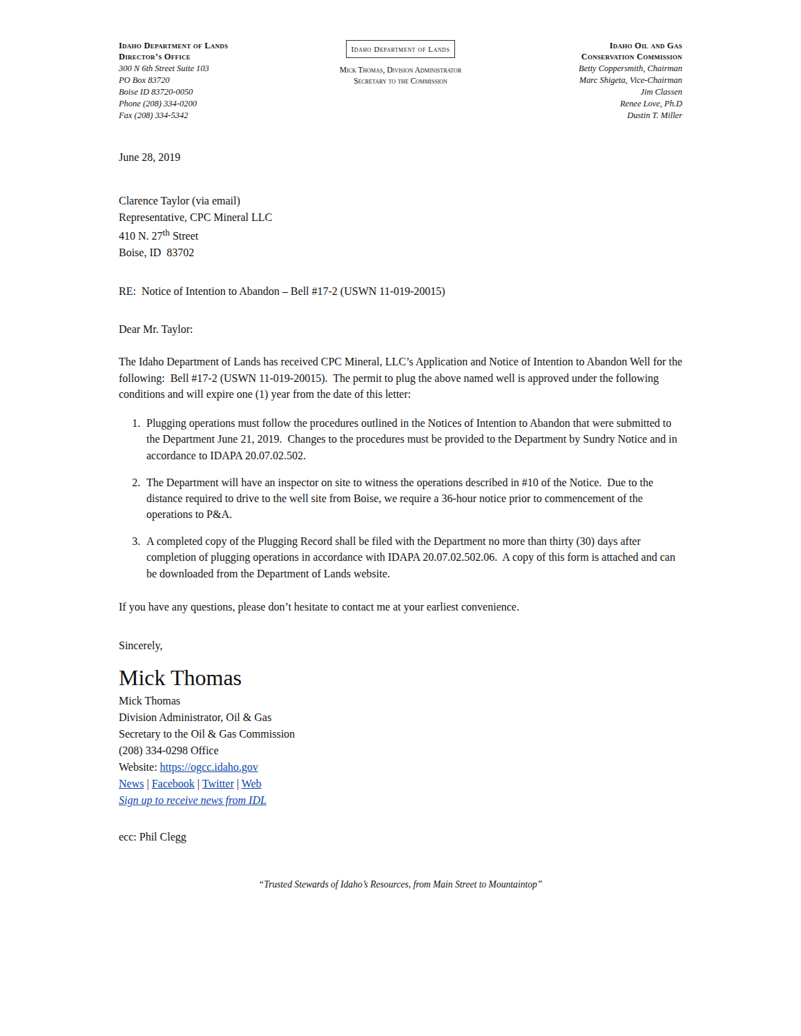Idaho Department of Lands
Director’s Office
300 N 6th Street Suite 103
PO Box 83720
Boise ID 83720-0050
Phone (208) 334-0200
Fax (208) 334-5342
Idaho Department of Lands
Mick Thomas, Division Administrator
Secretary to the Commission
Idaho Oil and Gas
Conservation Commission
Betty Coppersmith, Chairman
Marc Shigeta, Vice-Chairman
Jim Classen
Renee Love, Ph.D
Dustin T. Miller
June 28, 2019
Clarence Taylor (via email)
Representative, CPC Mineral LLC
410 N. 27th Street
Boise, ID 83702
RE: Notice of Intention to Abandon – Bell #17-2 (USWN 11-019-20015)
Dear Mr. Taylor:
The Idaho Department of Lands has received CPC Mineral, LLC’s Application and Notice of Intention to Abandon Well for the following: Bell #17-2 (USWN 11-019-20015). The permit to plug the above named well is approved under the following conditions and will expire one (1) year from the date of this letter:
Plugging operations must follow the procedures outlined in the Notices of Intention to Abandon that were submitted to the Department June 21, 2019. Changes to the procedures must be provided to the Department by Sundry Notice and in accordance to IDAPA 20.07.02.502.
The Department will have an inspector on site to witness the operations described in #10 of the Notice. Due to the distance required to drive to the well site from Boise, we require a 36-hour notice prior to commencement of the operations to P&A.
A completed copy of the Plugging Record shall be filed with the Department no more than thirty (30) days after completion of plugging operations in accordance with IDAPA 20.07.02.502.06. A copy of this form is attached and can be downloaded from the Department of Lands website.
If you have any questions, please don’t hesitate to contact me at your earliest convenience.
Sincerely,
Mick Thomas
Mick Thomas
Division Administrator, Oil & Gas
Secretary to the Oil & Gas Commission
(208) 334-0298 Office
Website: https://ogcc.idaho.gov
News | Facebook | Twitter | Web
Sign up to receive news from IDL
ecc: Phil Clegg
“Trusted Stewards of Idaho’s Resources, from Main Street to Mountaintop”